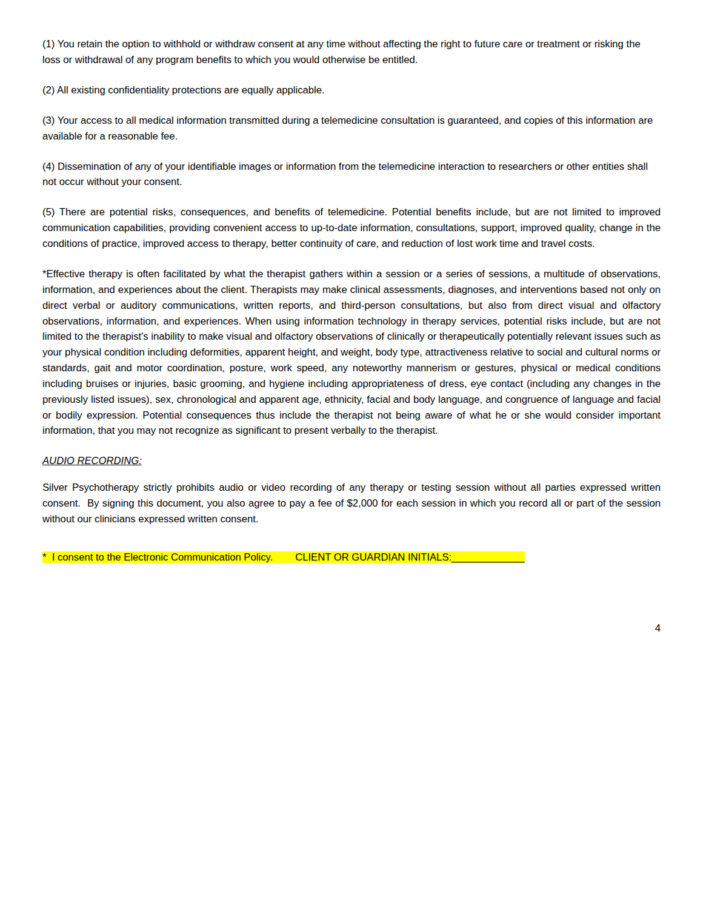(1) You retain the option to withhold or withdraw consent at any time without affecting the right to future care or treatment or risking the loss or withdrawal of any program benefits to which you would otherwise be entitled.
(2) All existing confidentiality protections are equally applicable.
(3) Your access to all medical information transmitted during a telemedicine consultation is guaranteed, and copies of this information are available for a reasonable fee.
(4) Dissemination of any of your identifiable images or information from the telemedicine interaction to researchers or other entities shall not occur without your consent.
(5) There are potential risks, consequences, and benefits of telemedicine. Potential benefits include, but are not limited to improved communication capabilities, providing convenient access to up-to-date information, consultations, support, improved quality, change in the conditions of practice, improved access to therapy, better continuity of care, and reduction of lost work time and travel costs.
*Effective therapy is often facilitated by what the therapist gathers within a session or a series of sessions, a multitude of observations, information, and experiences about the client. Therapists may make clinical assessments, diagnoses, and interventions based not only on direct verbal or auditory communications, written reports, and third-person consultations, but also from direct visual and olfactory observations, information, and experiences. When using information technology in therapy services, potential risks include, but are not limited to the therapist's inability to make visual and olfactory observations of clinically or therapeutically potentially relevant issues such as your physical condition including deformities, apparent height, and weight, body type, attractiveness relative to social and cultural norms or standards, gait and motor coordination, posture, work speed, any noteworthy mannerism or gestures, physical or medical conditions including bruises or injuries, basic grooming, and hygiene including appropriateness of dress, eye contact (including any changes in the previously listed issues), sex, chronological and apparent age, ethnicity, facial and body language, and congruence of language and facial or bodily expression. Potential consequences thus include the therapist not being aware of what he or she would consider important information, that you may not recognize as significant to present verbally to the therapist.
AUDIO RECORDING:
Silver Psychotherapy strictly prohibits audio or video recording of any therapy or testing session without all parties expressed written consent. By signing this document, you also agree to pay a fee of $2,000 for each session in which you record all or part of the session without our clinicians expressed written consent.
* I consent to the Electronic Communication Policy. CLIENT OR GUARDIAN INITIALS:_____________
4